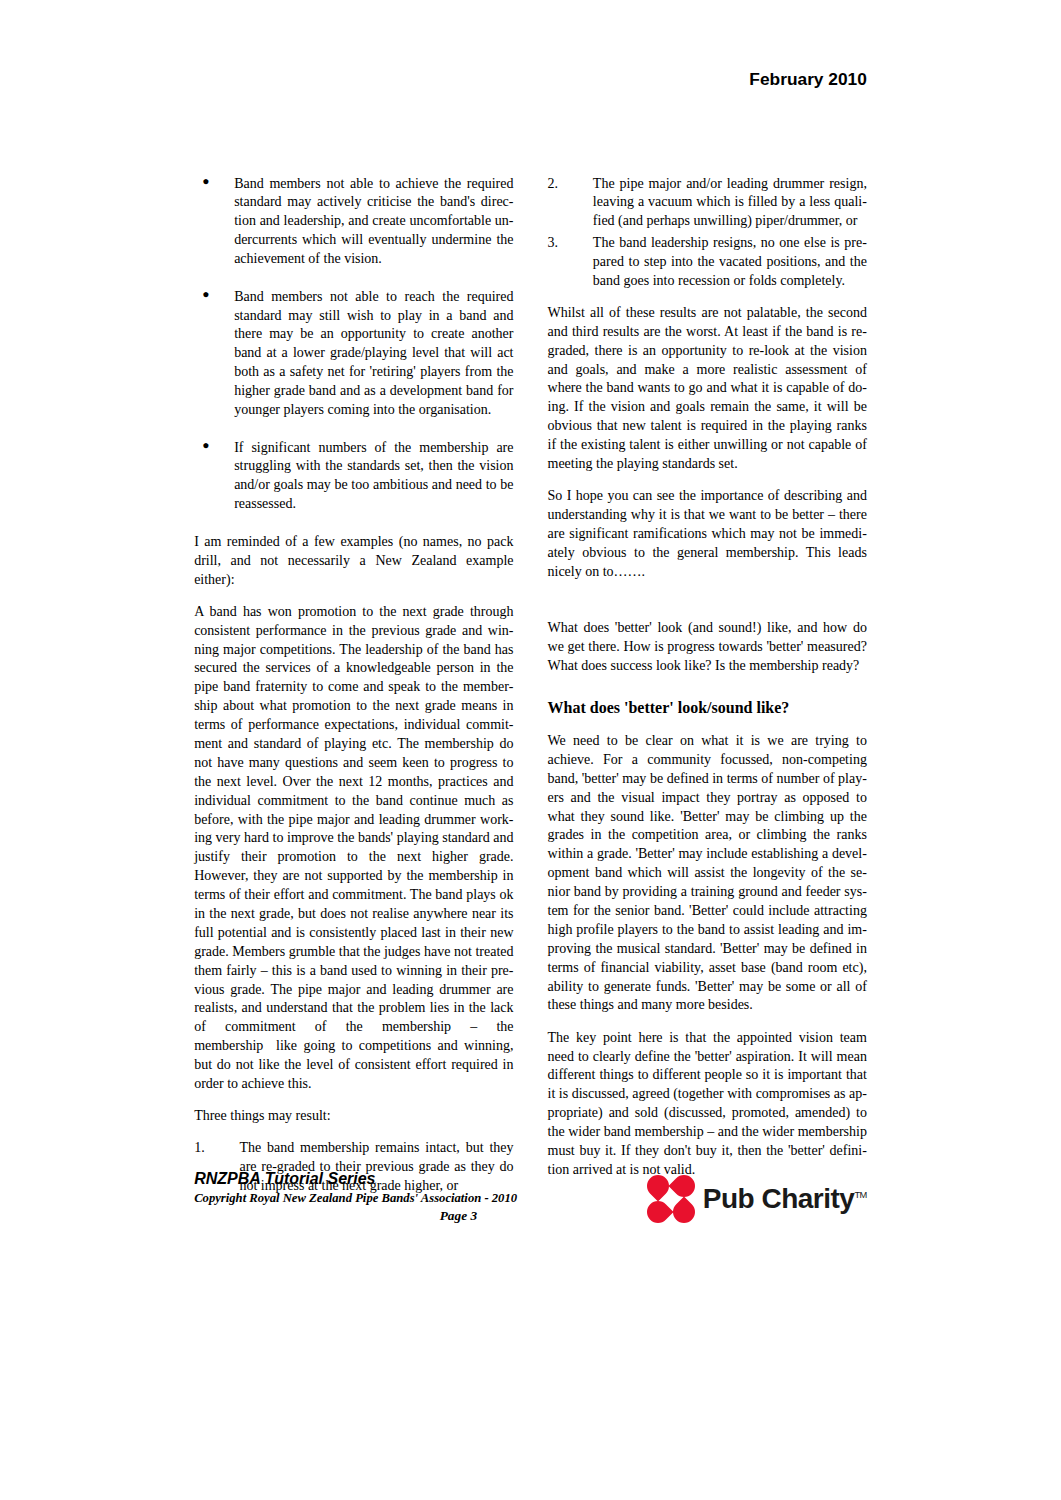February 2010
Band members not able to achieve the required standard may actively criticise the band's direction and leadership, and create uncomfortable undercurrents which will eventually undermine the achievement of the vision.
Band members not able to reach the required standard may still wish to play in a band and there may be an opportunity to create another band at a lower grade/playing level that will act both as a safety net for 'retiring' players from the higher grade band and as a development band for younger players coming into the organisation.
If significant numbers of the membership are struggling with the standards set, then the vision and/or goals may be too ambitious and need to be reassessed.
I am reminded of a few examples (no names, no pack drill, and not necessarily a New Zealand example either):
A band has won promotion to the next grade through consistent performance in the previous grade and winning major competitions. The leadership of the band has secured the services of a knowledgeable person in the pipe band fraternity to come and speak to the membership about what promotion to the next grade means in terms of performance expectations, individual commitment and standard of playing etc. The membership do not have many questions and seem keen to progress to the next level. Over the next 12 months, practices and individual commitment to the band continue much as before, with the pipe major and leading drummer working very hard to improve the bands' playing standard and justify their promotion to the next higher grade. However, they are not supported by the membership in terms of their effort and commitment. The band plays ok in the next grade, but does not realise anywhere near its full potential and is consistently placed last in their new grade. Members grumble that the judges have not treated them fairly – this is a band used to winning in their previous grade. The pipe major and leading drummer are realists, and understand that the problem lies in the lack of commitment of the membership – the membership like going to competitions and winning, but do not like the level of consistent effort required in order to achieve this.
Three things may result:
The band membership remains intact, but they are re-graded to their previous grade as they do not impress at the next grade higher, or
The pipe major and/or leading drummer resign, leaving a vacuum which is filled by a less qualified (and perhaps unwilling) piper/drummer, or
The band leadership resigns, no one else is prepared to step into the vacated positions, and the band goes into recession or folds completely.
Whilst all of these results are not palatable, the second and third results are the worst. At least if the band is re-graded, there is an opportunity to re-look at the vision and goals, and make a more realistic assessment of where the band wants to go and what it is capable of doing. If the vision and goals remain the same, it will be obvious that new talent is required in the playing ranks if the existing talent is either unwilling or not capable of meeting the playing standards set.
So I hope you can see the importance of describing and understanding why it is that we want to be better – there are significant ramifications which may not be immediately obvious to the general membership. This leads nicely on to…….
What does 'better' look (and sound!) like, and how do we get there. How is progress towards 'better' measured? What does success look like? Is the membership ready?
What does 'better' look/sound like?
We need to be clear on what it is we are trying to achieve. For a community focussed, non-competing band, 'better' may be defined in terms of number of players and the visual impact they portray as opposed to what they sound like. 'Better' may be climbing up the grades in the competition area, or climbing the ranks within a grade. 'Better' may include establishing a development band which will assist the longevity of the senior band by providing a training ground and feeder system for the senior band. 'Better' could include attracting high profile players to the band to assist leading and improving the musical standard. 'Better' may be defined in terms of financial viability, asset base (band room etc), ability to generate funds. 'Better' may be some or all of these things and many more besides.
The key point here is that the appointed vision team need to clearly define the 'better' aspiration. It will mean different things to different people so it is important that it is discussed, agreed (together with compromises as appropriate) and sold (discussed, promoted, amended) to the wider band membership – and the wider membership must buy it. If they don't buy it, then the 'better' definition arrived at is not valid.
RNZPBA Tutorial Series
Copyright Royal New Zealand Pipe Bands' Association - 2010
Page 3
Pub CharityTM